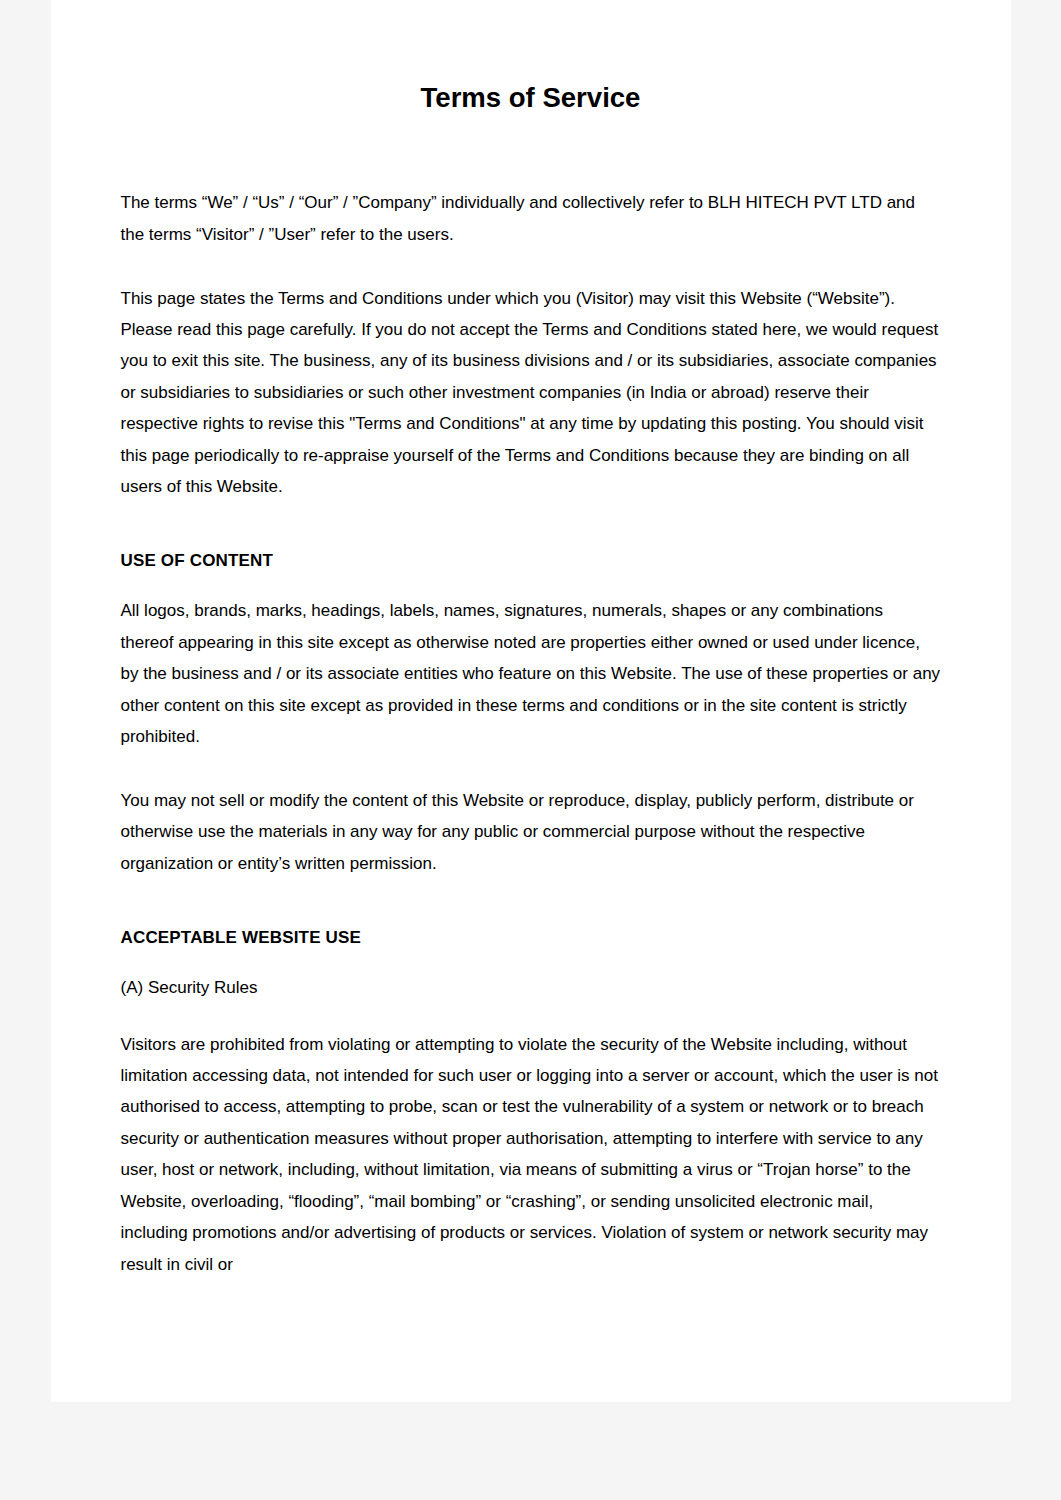Terms of Service
The terms “We” / “Us” / “Our” / ”Company” individually and collectively refer to BLH HITECH PVT LTD and the terms “Visitor” / ”User” refer to the users.
This page states the Terms and Conditions under which you (Visitor) may visit this Website (“Website”). Please read this page carefully. If you do not accept the Terms and Conditions stated here, we would request you to exit this site. The business, any of its business divisions and / or its subsidiaries, associate companies or subsidiaries to subsidiaries or such other investment companies (in India or abroad) reserve their respective rights to revise this "Terms and Conditions" at any time by updating this posting. You should visit this page periodically to re-appraise yourself of the Terms and Conditions because they are binding on all users of this Website.
Use of Content
All logos, brands, marks, headings, labels, names, signatures, numerals, shapes or any combinations thereof appearing in this site except as otherwise noted are properties either owned or used under licence, by the business and / or its associate entities who feature on this Website. The use of these properties or any other content on this site except as provided in these terms and conditions or in the site content is strictly prohibited.
You may not sell or modify the content of this Website or reproduce, display, publicly perform, distribute or otherwise use the materials in any way for any public or commercial purpose without the respective organization or entity’s written permission.
Acceptable Website Use
(A) Security Rules
Visitors are prohibited from violating or attempting to violate the security of the Website including, without limitation accessing data, not intended for such user or logging into a server or account, which the user is not authorised to access, attempting to probe, scan or test the vulnerability of a system or network or to breach security or authentication measures without proper authorisation, attempting to interfere with service to any user, host or network, including, without limitation, via means of submitting a virus or “Trojan horse” to the Website, overloading, “flooding”, “mail bombing” or “crashing”, or sending unsolicited electronic mail, including promotions and/or advertising of products or services. Violation of system or network security may result in civil or